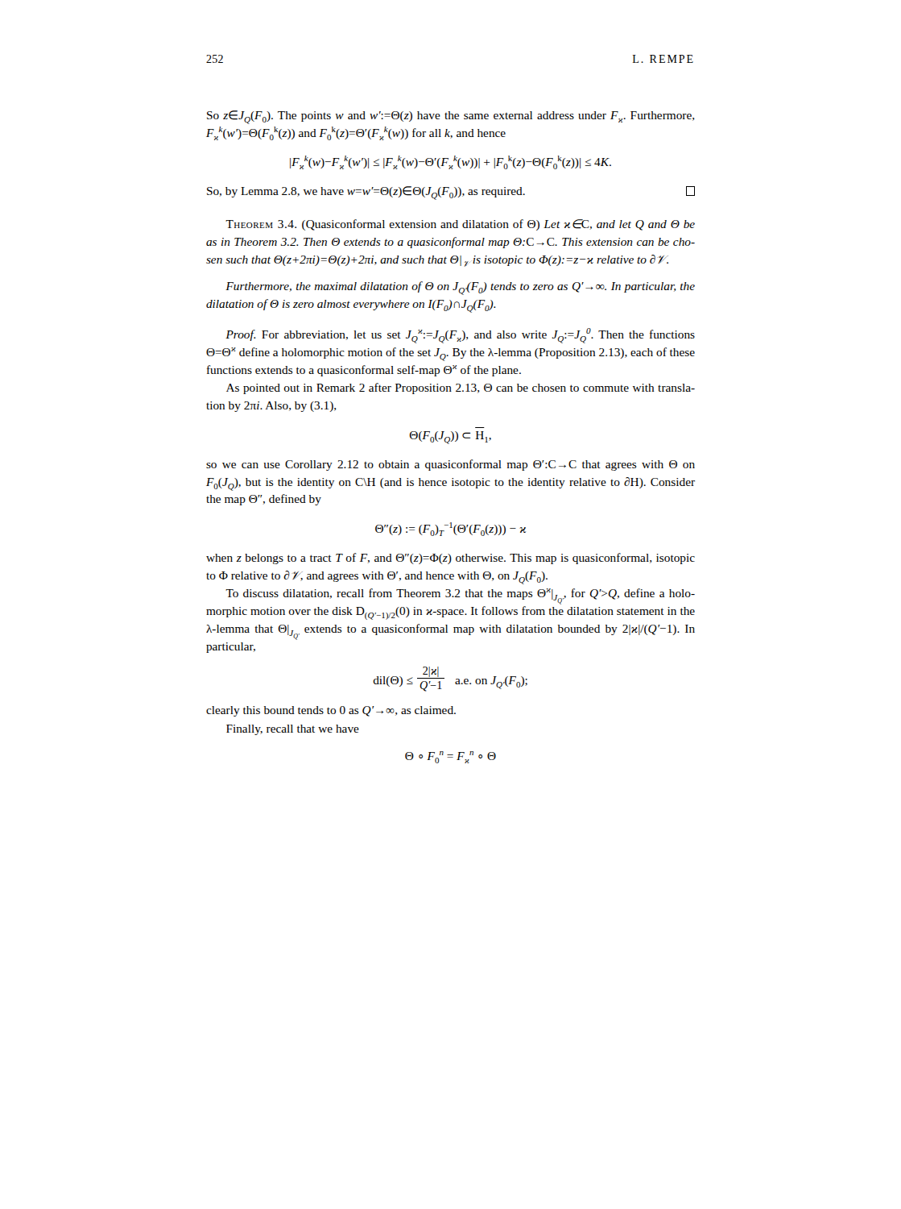252 L. Rempe
So z∈JQ(F0). The points w and w′:=Θ(z) have the same external address under Fϰ. Furthermore, Fϰk(w′)=Θ(F0k(z)) and F0k(z)=Θ′(Fϰk(w)) for all k, and hence
|Fϰk(w)−Fϰk(w′)| ≤ |Fϰk(w)−Θ′(Fϰk(w))| + |F0k(z)−Θ(F0k(z))| ≤ 4K.
So, by Lemma 2.8, we have w=w′=Θ(z)∈Θ(JQ(F0)), as required.
Theorem 3.4. (Quasiconformal extension and dilatation of Θ) Let ϰ∈C, and let Q and Θ be as in Theorem 3.2. Then Θ extends to a quasiconformal map Θ:C→C. This extension can be chosen such that Θ(z+2πi)=Θ(z)+2πi, and such that Θ|𝒱 is isotopic to Φ(z):=z−ϰ relative to ∂𝒱.
Furthermore, the maximal dilatation of Θ on JQ′(F0) tends to zero as Q′→∞. In particular, the dilatation of Θ is zero almost everywhere on I(F0)∩JQ(F0).
Proof. For abbreviation, let us set JQϰ:=JQ(Fϰ), and also write JQ:=JQ0. Then the functions Θ=Θϰ define a holomorphic motion of the set JQ. By the λ-lemma (Proposition 2.13), each of these functions extends to a quasiconformal self-map Θϰ of the plane.
As pointed out in Remark 2 after Proposition 2.13, Θ can be chosen to commute with translation by 2πi. Also, by (3.1),
Θ(F0(JQ)) ⊂ H1,
so we can use Corollary 2.12 to obtain a quasiconformal map Θ′:C→C that agrees with Θ on F0(JQ), but is the identity on C\H (and is hence isotopic to the identity relative to ∂H). Consider the map Θ″, defined by
Θ″(z) := (F0)T−1(Θ′(F0(z))) − ϰ
when z belongs to a tract T of F, and Θ″(z)=Φ(z) otherwise. This map is quasiconformal, isotopic to Φ relative to ∂𝒱, and agrees with Θ′, and hence with Θ, on JQ(F0).
To discuss dilatation, recall from Theorem 3.2 that the maps Θϰ|JQ′, for Q′>Q, define a holomorphic motion over the disk D(Q′−1)/2(0) in ϰ-space. It follows from the dilatation statement in the λ-lemma that Θ|JQ′ extends to a quasiconformal map with dilatation bounded by 2|ϰ|/(Q′−1). In particular,
dil(Θ) ≤ 2|ϰ|Q′−1 a.e. on JQ′(F0);
clearly this bound tends to 0 as Q′→∞, as claimed.
Finally, recall that we have
Θ ∘ F0n = Fϰn ∘ Θ